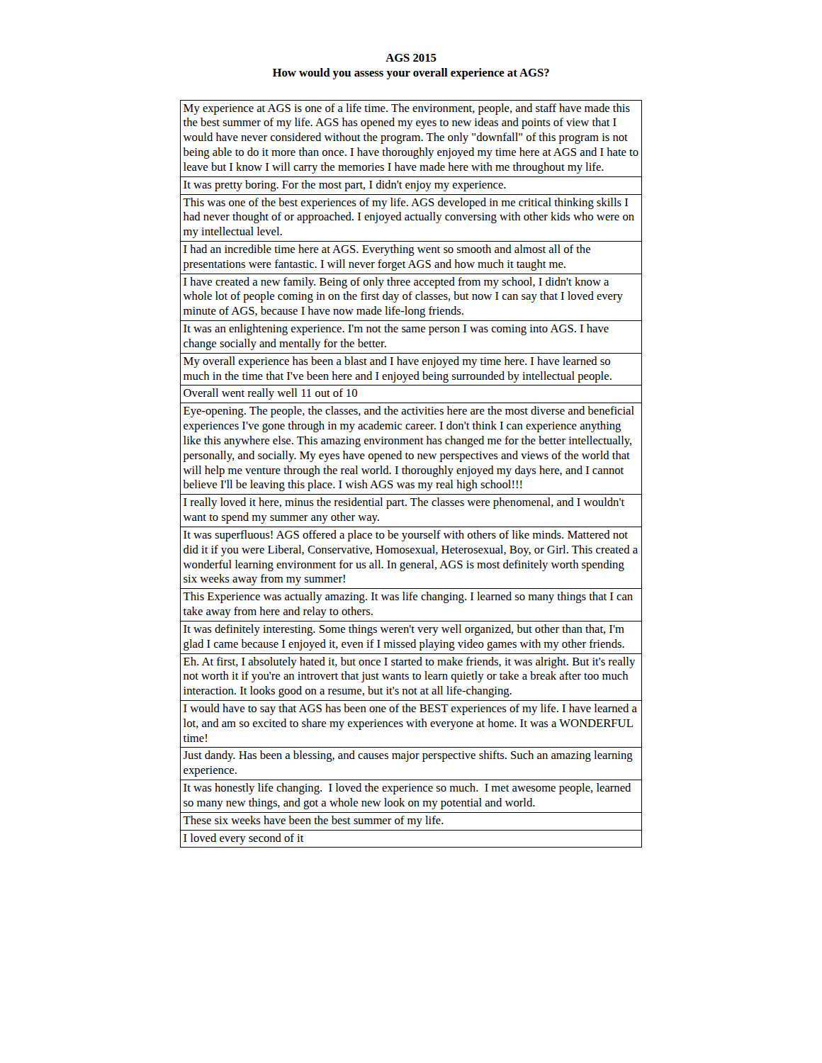AGS 2015 How would you assess your overall experience at AGS?
| My experience at AGS is one of a life time. The environment, people, and staff have made this the best summer of my life. AGS has opened my eyes to new ideas and points of view that I would have never considered without the program. The only "downfall" of this program is not being able to do it more than once. I have thoroughly enjoyed my time here at AGS and I hate to leave but I know I will carry the memories I have made here with me throughout my life. |
| It was pretty boring. For the most part, I didn't enjoy my experience. |
| This was one of the best experiences of my life. AGS developed in me critical thinking skills I had never thought of or approached. I enjoyed actually conversing with other kids who were on my intellectual level. |
| I had an incredible time here at AGS. Everything went so smooth and almost all of the presentations were fantastic. I will never forget AGS and how much it taught me. |
| I have created a new family. Being of only three accepted from my school, I didn't know a whole lot of people coming in on the first day of classes, but now I can say that I loved every minute of AGS, because I have now made life-long friends. |
| It was an enlightening experience. I'm not the same person I was coming into AGS. I have change socially and mentally for the better. |
| My overall experience has been a blast and I have enjoyed my time here. I have learned so much in the time that I've been here and I enjoyed being surrounded by intellectual people. |
| Overall went really well 11 out of 10 |
| Eye-opening. The people, the classes, and the activities here are the most diverse and beneficial experiences I've gone through in my academic career. I don't think I can experience anything like this anywhere else. This amazing environment has changed me for the better intellectually, personally, and socially. My eyes have opened to new perspectives and views of the world that will help me venture through the real world. I thoroughly enjoyed my days here, and I cannot believe I'll be leaving this place. I wish AGS was my real high school!!! |
| I really loved it here, minus the residential part. The classes were phenomenal, and I wouldn't want to spend my summer any other way. |
| It was superfluous! AGS offered a place to be yourself with others of like minds. Mattered not did it if you were Liberal, Conservative, Homosexual, Heterosexual, Boy, or Girl. This created a wonderful learning environment for us all. In general, AGS is most definitely worth spending six weeks away from my summer! |
| This Experience was actually amazing. It was life changing. I learned so many things that I can take away from here and relay to others. |
| It was definitely interesting. Some things weren't very well organized, but other than that, I'm glad I came because I enjoyed it, even if I missed playing video games with my other friends. |
| Eh. At first, I absolutely hated it, but once I started to make friends, it was alright. But it's really not worth it if you're an introvert that just wants to learn quietly or take a break after too much interaction. It looks good on a resume, but it's not at all life-changing. |
| I would have to say that AGS has been one of the BEST experiences of my life. I have learned a lot, and am so excited to share my experiences with everyone at home. It was a WONDERFUL time! |
| Just dandy. Has been a blessing, and causes major perspective shifts. Such an amazing learning experience. |
| It was honestly life changing. I loved the experience so much. I met awesome people, learned so many new things, and got a whole new look on my potential and world. |
| These six weeks have been the best summer of my life. |
| I loved every second of it |